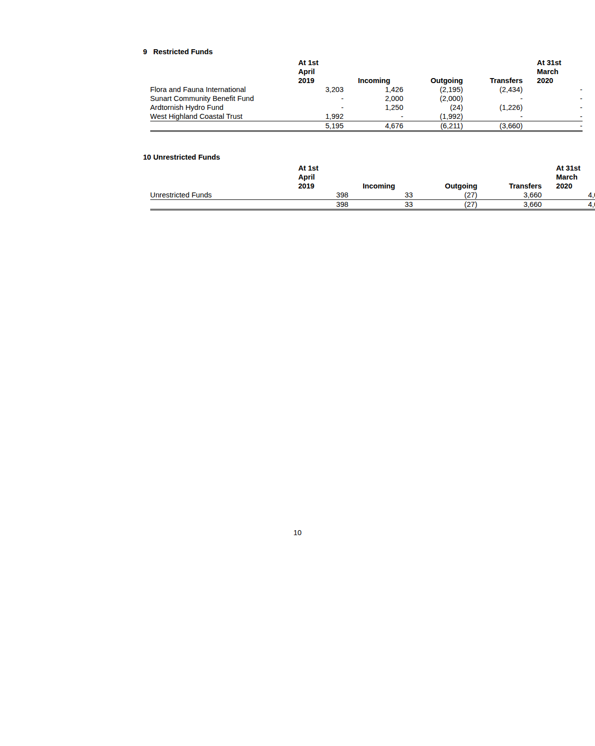9 Restricted Funds
| | At 1st | | | | At 31st |
| --- | --- | --- | --- | --- | --- |
| | April | | | | March |
| | 2019 | Incoming | Outgoing | Transfers | 2020 |
| Flora and Fauna International | 3,203 | 1,426 | (2,195) | (2,434) | - |
| Sunart Community Benefit Fund | - | 2,000 | (2,000) | - | - |
| Ardtornish Hydro Fund | - | 1,250 | (24) | (1,226) | - |
| West Highland Coastal Trust | 1,992 | - | (1,992) | - | - |
| | 5,195 | 4,676 | (6,211) | (3,660) | - |
10 Unrestricted Funds
| | At 1st | | | | At 31st |
| --- | --- | --- | --- | --- | --- |
| | April | | | | March |
| | 2019 | Incoming | Outgoing | Transfers | 2020 |
| Unrestricted Funds | 398 | 33 | (27) | 3,660 | 4,064 |
| | 398 | 33 | (27) | 3,660 | 4,064 |
10